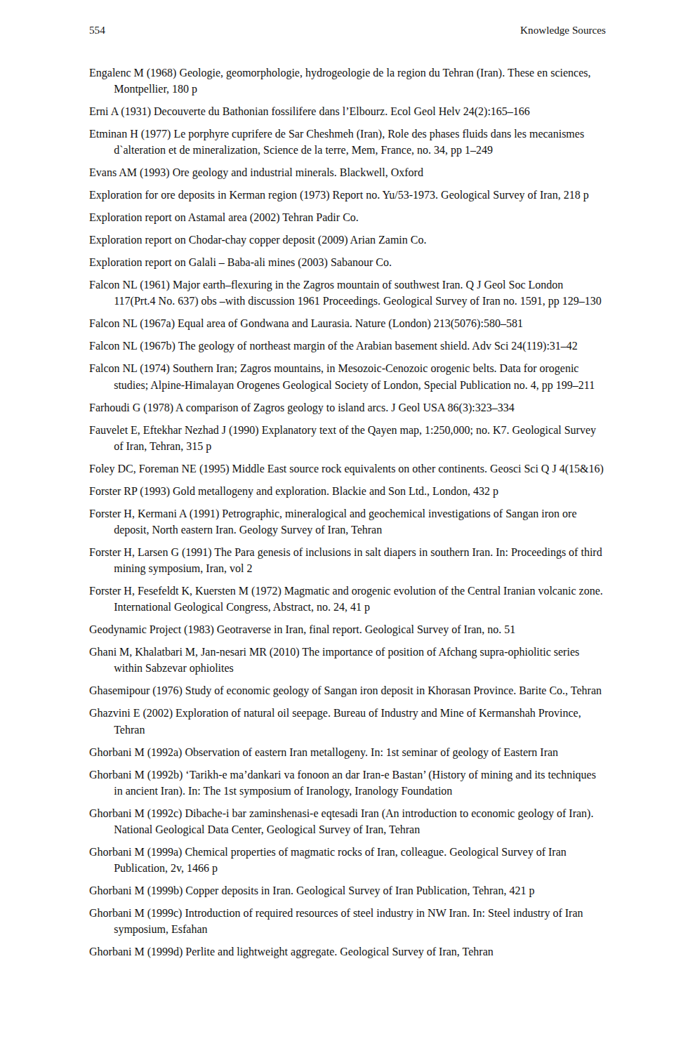554 Knowledge Sources
References
Engalenc M (1968) Geologie, geomorphologie, hydrogeologie de la region du Tehran (Iran). These en sciences, Montpellier, 180 p
Erni A (1931) Decouverte du Bathonian fossilifere dans l’Elbourz. Ecol Geol Helv 24(2):165–166
Etminan H (1977) Le porphyre cuprifere de Sar Cheshmeh (Iran), Role des phases fluids dans les mecanismes d`alteration et de mineralization, Science de la terre, Mem, France, no. 34, pp 1–249
Evans AM (1993) Ore geology and industrial minerals. Blackwell, Oxford
Exploration for ore deposits in Kerman region (1973) Report no. Yu/53-1973. Geological Survey of Iran, 218 p
Exploration report on Astamal area (2002) Tehran Padir Co.
Exploration report on Chodar-chay copper deposit (2009) Arian Zamin Co.
Exploration report on Galali – Baba-ali mines (2003) Sabanour Co.
Falcon NL (1961) Major earth–flexuring in the Zagros mountain of southwest Iran. Q J Geol Soc London 117(Prt.4 No. 637) obs –with discussion 1961 Proceedings. Geological Survey of Iran no. 1591, pp 129–130
Falcon NL (1967a) Equal area of Gondwana and Laurasia. Nature (London) 213(5076):580–581
Falcon NL (1967b) The geology of northeast margin of the Arabian basement shield. Adv Sci 24(119):31–42
Falcon NL (1974) Southern Iran; Zagros mountains, in Mesozoic-Cenozoic orogenic belts. Data for orogenic studies; Alpine-Himalayan Orogenes Geological Society of London, Special Publication no. 4, pp 199–211
Farhoudi G (1978) A comparison of Zagros geology to island arcs. J Geol USA 86(3):323–334
Fauvelet E, Eftekhar Nezhad J (1990) Explanatory text of the Qayen map, 1:250,000; no. K7. Geological Survey of Iran, Tehran, 315 p
Foley DC, Foreman NE (1995) Middle East source rock equivalents on other continents. Geosci Sci Q J 4(15&16)
Forster RP (1993) Gold metallogeny and exploration. Blackie and Son Ltd., London, 432 p
Forster H, Kermani A (1991) Petrographic, mineralogical and geochemical investigations of Sangan iron ore deposit, North eastern Iran. Geology Survey of Iran, Tehran
Forster H, Larsen G (1991) The Para genesis of inclusions in salt diapers in southern Iran. In: Proceedings of third mining symposium, Iran, vol 2
Forster H, Fesefeldt K, Kuersten M (1972) Magmatic and orogenic evolution of the Central Iranian volcanic zone. International Geological Congress, Abstract, no. 24, 41 p
Geodynamic Project (1983) Geotraverse in Iran, final report. Geological Survey of Iran, no. 51
Ghani M, Khalatbari M, Jan-nesari MR (2010) The importance of position of Afchang supra-ophiolitic series within Sabzevar ophiolites
Ghasemipour (1976) Study of economic geology of Sangan iron deposit in Khorasan Province. Barite Co., Tehran
Ghazvini E (2002) Exploration of natural oil seepage. Bureau of Industry and Mine of Kermanshah Province, Tehran
Ghorbani M (1992a) Observation of eastern Iran metallogeny. In: 1st seminar of geology of Eastern Iran
Ghorbani M (1992b) ‘Tarikh-e ma’dankari va fonoon an dar Iran-e Bastan’ (History of mining and its techniques in ancient Iran). In: The 1st symposium of Iranology, Iranology Foundation
Ghorbani M (1992c) Dibache-i bar zaminshenasi-e eqtesadi Iran (An introduction to economic geology of Iran). National Geological Data Center, Geological Survey of Iran, Tehran
Ghorbani M (1999a) Chemical properties of magmatic rocks of Iran, colleague. Geological Survey of Iran Publication, 2v, 1466 p
Ghorbani M (1999b) Copper deposits in Iran. Geological Survey of Iran Publication, Tehran, 421 p
Ghorbani M (1999c) Introduction of required resources of steel industry in NW Iran. In: Steel industry of Iran symposium, Esfahan
Ghorbani M (1999d) Perlite and lightweight aggregate. Geological Survey of Iran, Tehran